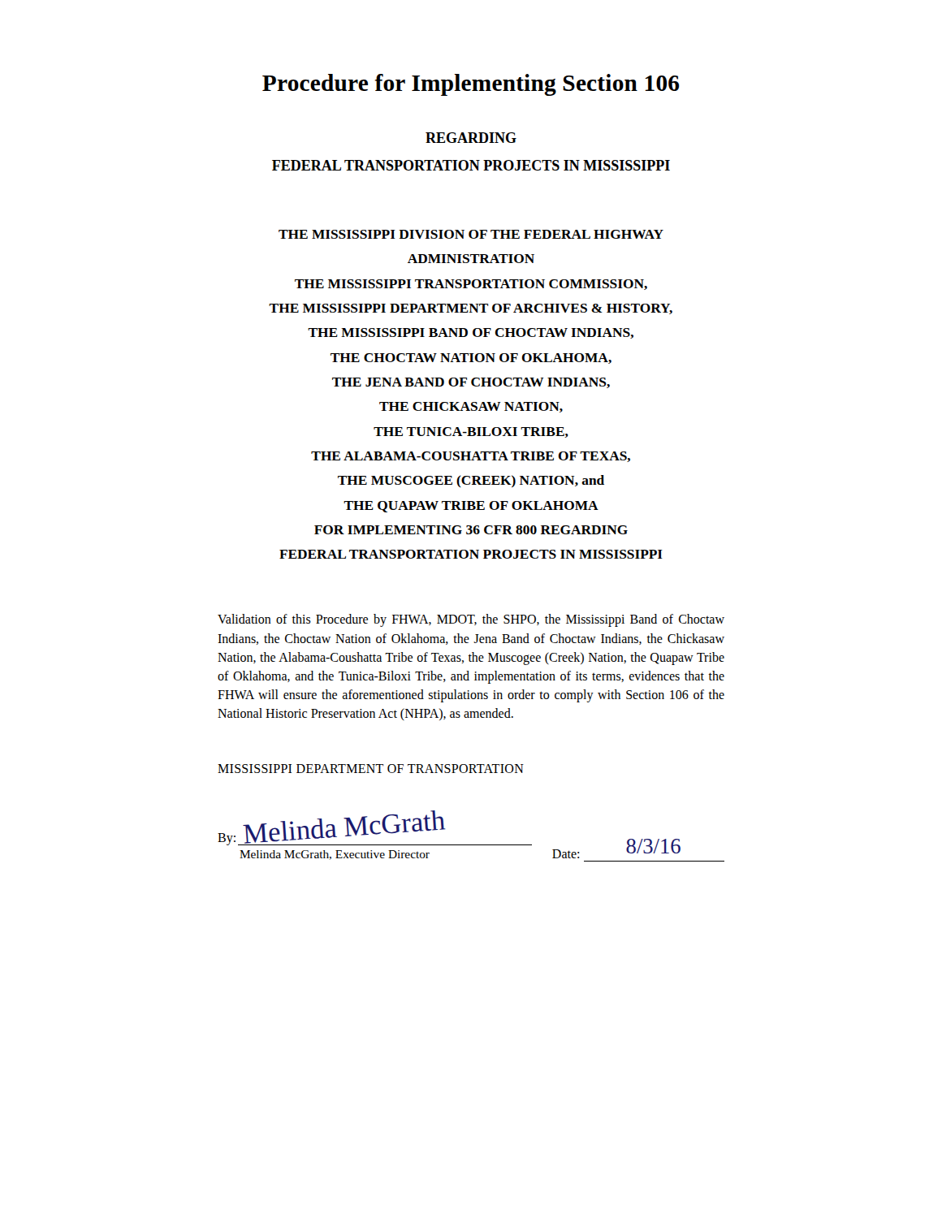Procedure for Implementing Section 106
REGARDING
FEDERAL TRANSPORTATION PROJECTS IN MISSISSIPPI
THE MISSISSIPPI DIVISION OF THE FEDERAL HIGHWAY ADMINISTRATION
THE MISSISSIPPI TRANSPORTATION COMMISSION,
THE MISSISSIPPI DEPARTMENT OF ARCHIVES & HISTORY,
THE MISSISSIPPI BAND OF CHOCTAW INDIANS,
THE CHOCTAW NATION OF OKLAHOMA,
THE JENA BAND OF CHOCTAW INDIANS,
THE CHICKASAW NATION,
THE TUNICA-BILOXI TRIBE,
THE ALABAMA-COUSHATTA TRIBE OF TEXAS,
THE MUSCOGEE (CREEK) NATION, and
THE QUAPAW TRIBE OF OKLAHOMA
FOR IMPLEMENTING 36 CFR 800 REGARDING
FEDERAL TRANSPORTATION PROJECTS IN MISSISSIPPI
Validation of this Procedure by FHWA, MDOT, the SHPO, the Mississippi Band of Choctaw Indians, the Choctaw Nation of Oklahoma, the Jena Band of Choctaw Indians, the Chickasaw Nation, the Alabama-Coushatta Tribe of Texas, the Muscogee (Creek) Nation, the Quapaw Tribe of Oklahoma, and the Tunica-Biloxi Tribe, and implementation of its terms, evidences that the FHWA will ensure the aforementioned stipulations in order to comply with Section 106 of the National Historic Preservation Act (NHPA), as amended.
MISSISSIPPI DEPARTMENT OF TRANSPORTATION
By: Melinda McGrath
Melinda McGrath, Executive Director
Date: 8/3/16